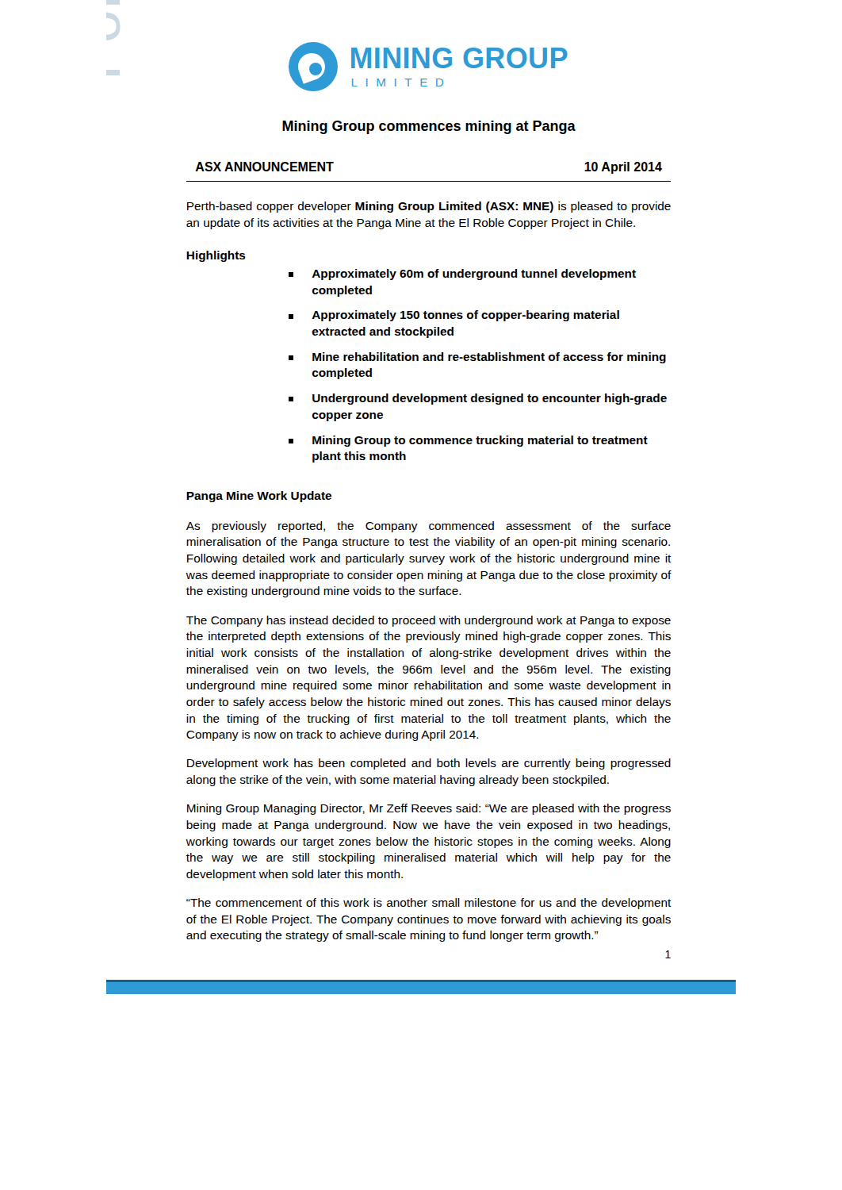For personal use only
MINING GROUP
LIMITED
Mining Group commences mining at Panga
ASX ANNOUNCEMENT 10 April 2014
Perth-based copper developer Mining Group Limited (ASX: MNE) is pleased to provide an update of its activities at the Panga Mine at the El Roble Copper Project in Chile.
Highlights
Approximately 60m of underground tunnel development completed
Approximately 150 tonnes of copper-bearing material extracted and stockpiled
Mine rehabilitation and re-establishment of access for mining completed
Underground development designed to encounter high-grade copper zone
Mining Group to commence trucking material to treatment plant this month
Panga Mine Work Update
As previously reported, the Company commenced assessment of the surface mineralisation of the Panga structure to test the viability of an open-pit mining scenario. Following detailed work and particularly survey work of the historic underground mine it was deemed inappropriate to consider open mining at Panga due to the close proximity of the existing underground mine voids to the surface.
The Company has instead decided to proceed with underground work at Panga to expose the interpreted depth extensions of the previously mined high-grade copper zones. This initial work consists of the installation of along-strike development drives within the mineralised vein on two levels, the 966m level and the 956m level. The existing underground mine required some minor rehabilitation and some waste development in order to safely access below the historic mined out zones. This has caused minor delays in the timing of the trucking of first material to the toll treatment plants, which the Company is now on track to achieve during April 2014.
Development work has been completed and both levels are currently being progressed along the strike of the vein, with some material having already been stockpiled.
Mining Group Managing Director, Mr Zeff Reeves said: “We are pleased with the progress being made at Panga underground. Now we have the vein exposed in two headings, working towards our target zones below the historic stopes in the coming weeks. Along the way we are still stockpiling mineralised material which will help pay for the development when sold later this month.
“The commencement of this work is another small milestone for us and the development of the El Roble Project. The Company continues to move forward with achieving its goals and executing the strategy of small-scale mining to fund longer term growth.”
1